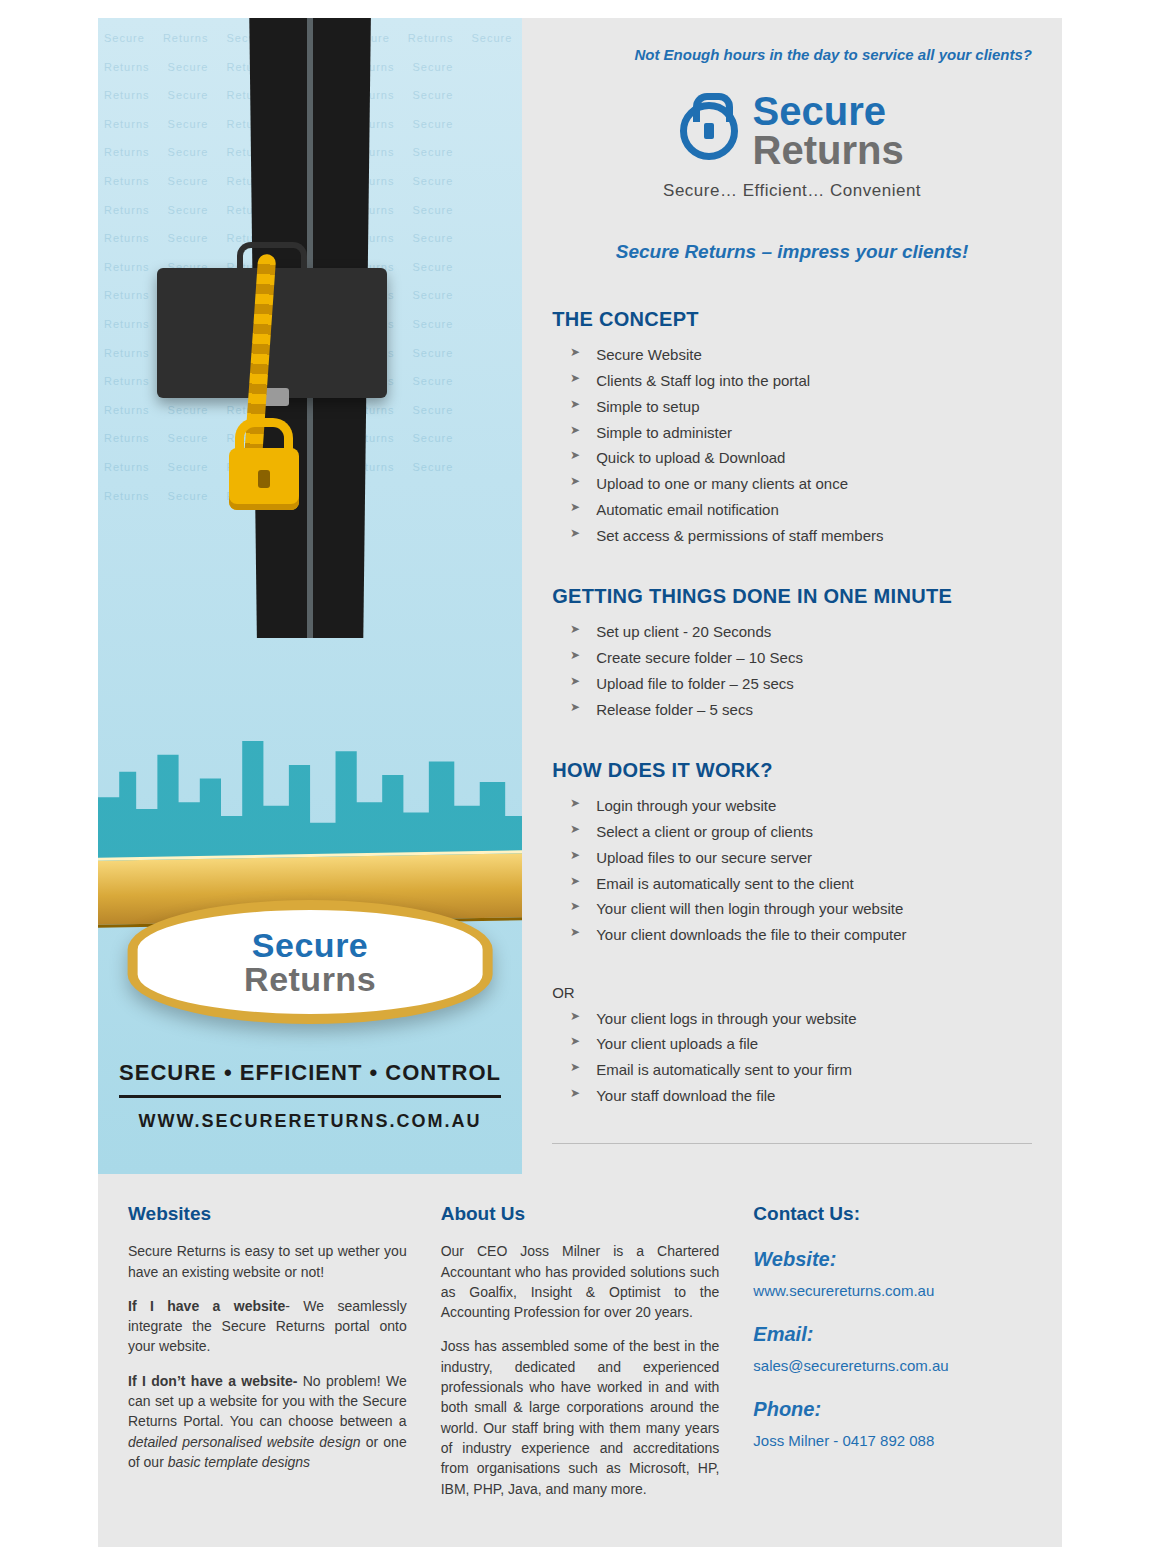Secure Returns Secure Returns Secure Returns Secure Returns Secure Returns Secure Returns Secure Returns Secure Returns Secure Returns Secure Returns Secure Returns Secure Returns Secure Returns Secure Returns Secure Returns Secure Returns Secure Returns Secure Returns Secure Returns Secure Returns Secure Returns Secure Returns Secure Returns Secure Returns Secure Returns Secure Returns Secure Returns Secure Returns Secure Returns Secure Returns Secure Returns Secure Returns Secure Returns Secure Returns Secure Returns Secure Returns Secure Returns Secure Returns Secure Returns Secure Returns Secure Returns Secure Returns Secure Returns Secure Returns Secure Returns Secure Returns Secure Returns Secure Returns Secure Returns Secure Returns
SecureReturns
SECURE • EFFICIENT • CONTROL
WWW.SECURERETURNS.COM.AU
Not Enough hours in the day to service all your clients?
Secure
Returns
Secure… Efficient… Convenient
Secure Returns – impress your clients!
THE CONCEPT
Secure Website
Clients & Staff log into the portal
Simple to setup
Simple to administer
Quick to upload & Download
Upload to one or many clients at once
Automatic email notification
Set access & permissions of staff members
GETTING THINGS DONE IN ONE MINUTE
Set up client - 20 Seconds
Create secure folder – 10 Secs
Upload file to folder – 25 secs
Release folder – 5 secs
HOW DOES IT WORK?
Login through your website
Select a client or group of clients
Upload files to our secure server
Email is automatically sent to the client
Your client will then login through your website
Your client downloads the file to their computer
OR
Your client logs in through your website
Your client uploads a file
Email is automatically sent to your firm
Your staff download the file
Websites
Secure Returns is easy to set up wether you have an existing website or not!
If I have a website- We seamlessly integrate the Secure Returns portal onto your website.
If I don’t have a website- No problem! We can set up a website for you with the Secure Returns Portal. You can choose between a detailed personalised website design or one of our basic template designs
About Us
Our CEO Joss Milner is a Chartered Accountant who has provided solutions such as Goalfix, Insight & Optimist to the Accounting Profession for over 20 years.
Joss has assembled some of the best in the industry, dedicated and experienced professionals who have worked in and with both small & large corporations around the world. Our staff bring with them many years of industry experience and accreditations from organisations such as Microsoft, HP, IBM, PHP, Java, and many more.
Contact Us:
Website:
www.securereturns.com.au
Email:
sales@securereturns.com.au
Phone:
Joss Milner - 0417 892 088